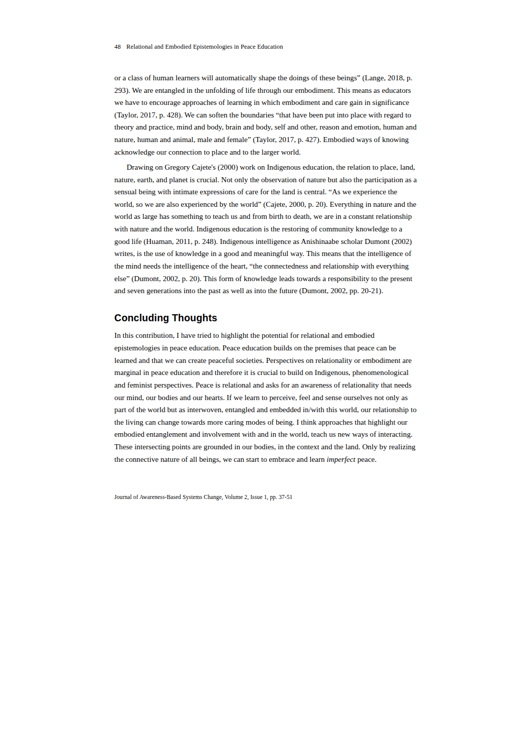48 Relational and Embodied Epistemologies in Peace Education
or a class of human learners will automatically shape the doings of these beings” (Lange, 2018, p. 293). We are entangled in the unfolding of life through our embodiment. This means as educators we have to encourage approaches of learning in which embodiment and care gain in significance (Taylor, 2017, p. 428). We can soften the boundaries “that have been put into place with regard to theory and practice, mind and body, brain and body, self and other, reason and emotion, human and nature, human and animal, male and female” (Taylor, 2017, p. 427). Embodied ways of knowing acknowledge our connection to place and to the larger world.
Drawing on Gregory Cajete's (2000) work on Indigenous education, the relation to place, land, nature, earth, and planet is crucial. Not only the observation of nature but also the participation as a sensual being with intimate expressions of care for the land is central. “As we experience the world, so we are also experienced by the world” (Cajete, 2000, p. 20). Everything in nature and the world as large has something to teach us and from birth to death, we are in a constant relationship with nature and the world. Indigenous education is the restoring of community knowledge to a good life (Huaman, 2011, p. 248). Indigenous intelligence as Anishinaabe scholar Dumont (2002) writes, is the use of knowledge in a good and meaningful way. This means that the intelligence of the mind needs the intelligence of the heart, “the connectedness and relationship with everything else” (Dumont, 2002, p. 20). This form of knowledge leads towards a responsibility to the present and seven generations into the past as well as into the future (Dumont, 2002, pp. 20-21).
Concluding Thoughts
In this contribution, I have tried to highlight the potential for relational and embodied epistemologies in peace education. Peace education builds on the premises that peace can be learned and that we can create peaceful societies. Perspectives on relationality or embodiment are marginal in peace education and therefore it is crucial to build on Indigenous, phenomenological and feminist perspectives. Peace is relational and asks for an awareness of relationality that needs our mind, our bodies and our hearts. If we learn to perceive, feel and sense ourselves not only as part of the world but as interwoven, entangled and embedded in/with this world, our relationship to the living can change towards more caring modes of being. I think approaches that highlight our embodied entanglement and involvement with and in the world, teach us new ways of interacting. These intersecting points are grounded in our bodies, in the context and the land. Only by realizing the connective nature of all beings, we can start to embrace and learn imperfect peace.
Journal of Awareness-Based Systems Change, Volume 2, Issue 1, pp. 37-51